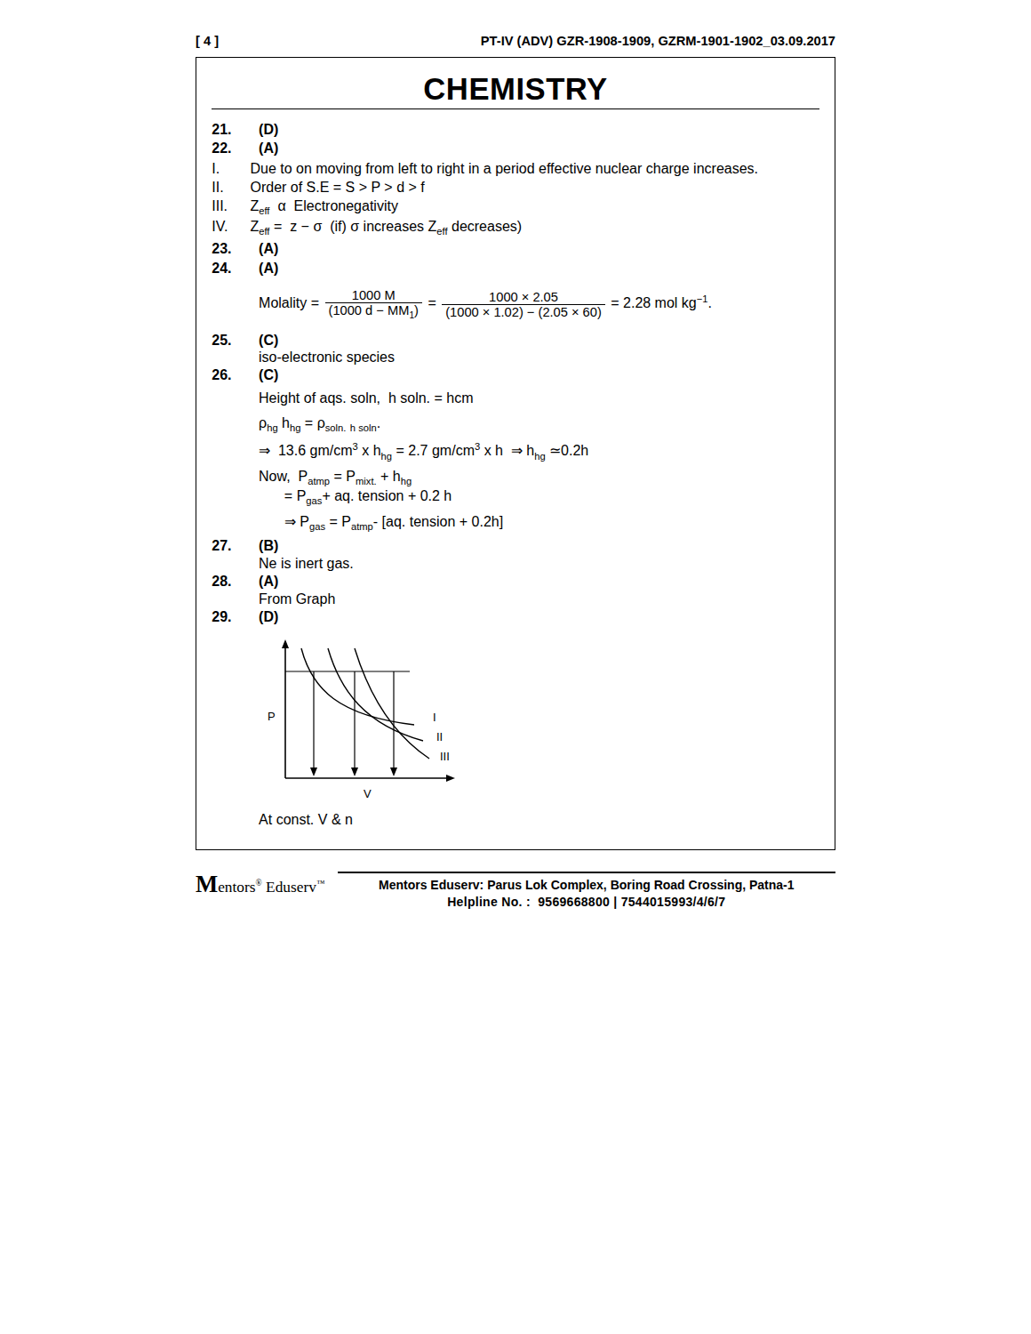[ 4 ] PT-IV (ADV) GZR-1908-1909, GZRM-1901-1902_03.09.2017
CHEMISTRY
| 21. | (D) |
| 22. | (A) |
I. Due to on moving from left to right in a period effective nuclear charge increases.
II. Order of S.E = S > P > d > f
III. Zeff α Electronegativity
IV. Zeff = z − σ (if) σ increases Zeff decreases)
| 23. | (A) |
| 24. | (A) |
Molality = 1000 M (1000 d − MM1) = 1000 × 2.05 (1000 × 1.02) − (2.05 × 60) = 2.28 mol kg−1.
| 25. | (C) |
iso-electronic species
| 26. | (C) |
Height of aqs. soln, h soln. = hcm
ρhg hhg = ρsoln. h soln.
⇒ 13.6 gm/cm3 x hhg = 2.7 gm/cm3 x h ⇒ hhg ≃0.2h
Now, Patmp = Pmixt. + hhg
= Pgas+ aq. tension + 0.2 h
⇒ Pgas = Patmp- [aq. tension + 0.2h]
| 27. | (B) |
Ne is inert gas.
| 28. | (A) |
From Graph
| 29. | (D) |
P V I II III
At const. V & n
Mentors® Eduserv™
Mentors Eduserv: Parus Lok Complex, Boring Road Crossing, Patna-1
Helpline No. : 9569668800 | 7544015993/4/6/7